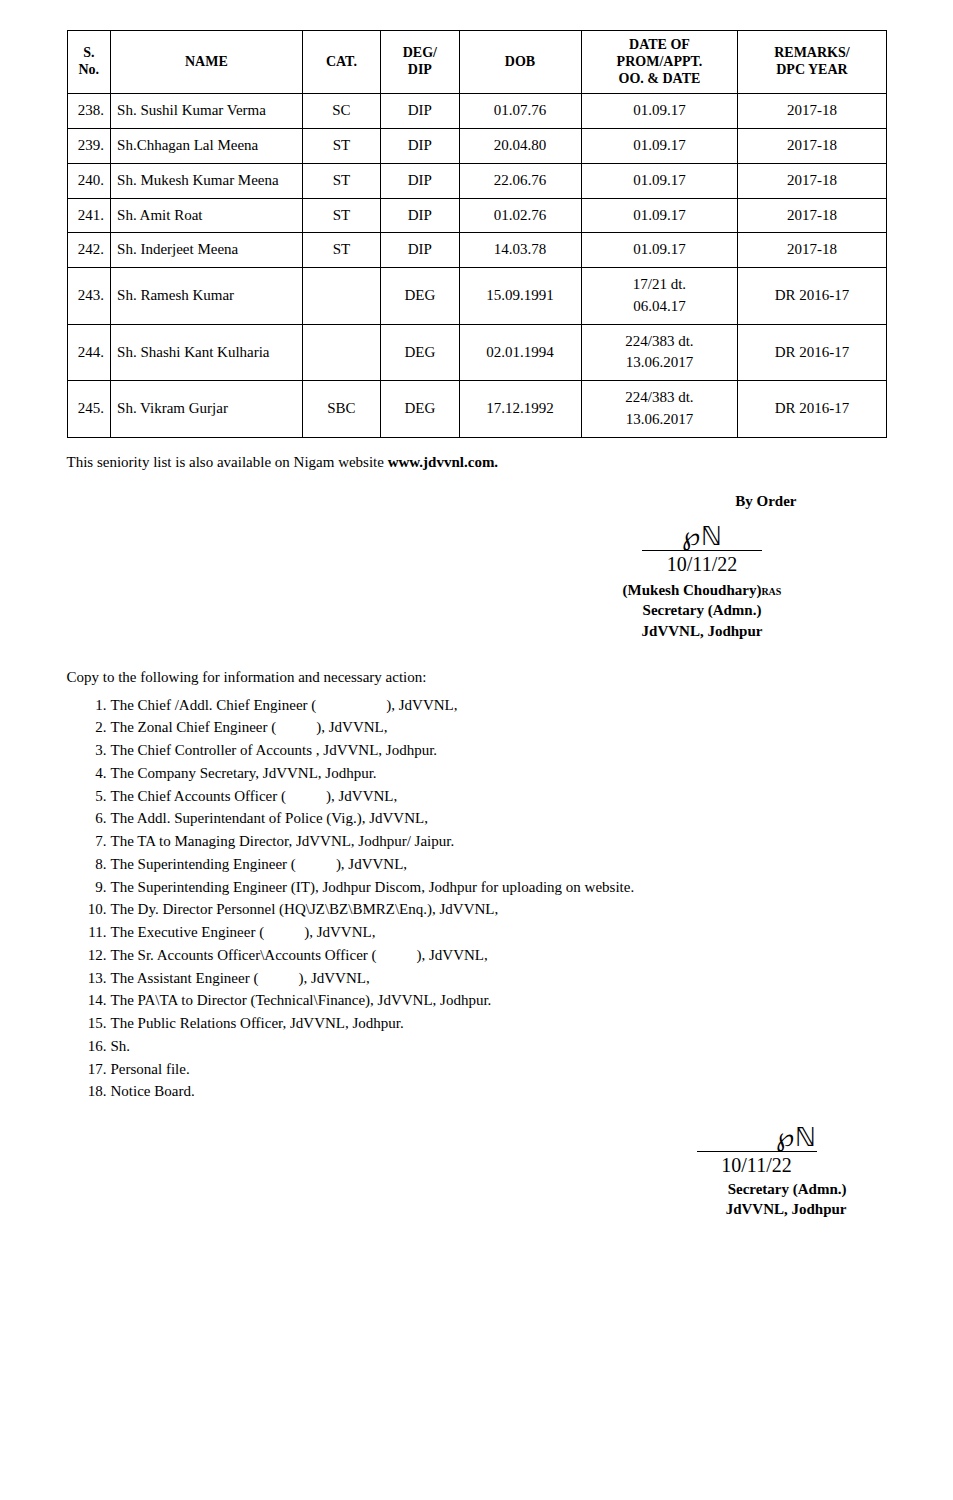| S. No. | NAME | CAT. | DEG/ DIP | DOB | DATE OF PROM/APPT. OO. & DATE | REMARKS/ DPC YEAR |
| --- | --- | --- | --- | --- | --- | --- |
| 238. | Sh. Sushil Kumar Verma | SC | DIP | 01.07.76 | 01.09.17 | 2017-18 |
| 239. | Sh.Chhagan Lal Meena | ST | DIP | 20.04.80 | 01.09.17 | 2017-18 |
| 240. | Sh. Mukesh Kumar Meena | ST | DIP | 22.06.76 | 01.09.17 | 2017-18 |
| 241. | Sh. Amit Roat | ST | DIP | 01.02.76 | 01.09.17 | 2017-18 |
| 242. | Sh. Inderjeet Meena | ST | DIP | 14.03.78 | 01.09.17 | 2017-18 |
| 243. | Sh. Ramesh Kumar | | DEG | 15.09.1991 | 17/21 dt. 06.04.17 | DR 2016-17 |
| 244. | Sh. Shashi Kant Kulharia | | DEG | 02.01.1994 | 224/383 dt. 13.06.2017 | DR 2016-17 |
| 245. | Sh. Vikram Gurjar | SBC | DEG | 17.12.1992 | 224/383 dt. 13.06.2017 | DR 2016-17 |
This seniority list is also available on Nigam website www.jdvvnl.com.
By Order
℘ℕ 10/11/22 (Mukesh Choudhary)RAS
Secretary (Admn.)
JdVVNL, Jodhpur
Copy to the following for information and necessary action:
The Chief /Addl. Chief Engineer ( ), JdVVNL,
The Zonal Chief Engineer ( ), JdVVNL,
The Chief Controller of Accounts , JdVVNL, Jodhpur.
The Company Secretary, JdVVNL, Jodhpur.
The Chief Accounts Officer ( ), JdVVNL,
The Addl. Superintendant of Police (Vig.), JdVVNL,
The TA to Managing Director, JdVVNL, Jodhpur/ Jaipur.
The Superintending Engineer ( ), JdVVNL,
The Superintending Engineer (IT), Jodhpur Discom, Jodhpur for uploading on website.
The Dy. Director Personnel (HQ\JZ\BZ\BMRZ\Enq.), JdVVNL,
The Executive Engineer ( ), JdVVNL,
The Sr. Accounts Officer\Accounts Officer ( ), JdVVNL,
The Assistant Engineer ( ), JdVVNL,
The PA\TA to Director (Technical\Finance), JdVVNL, Jodhpur.
The Public Relations Officer, JdVVNL, Jodhpur.
Sh.
Personal file.
Notice Board.
℘ℕ 10/11/22 Secretary (Admn.)
JdVVNL, Jodhpur